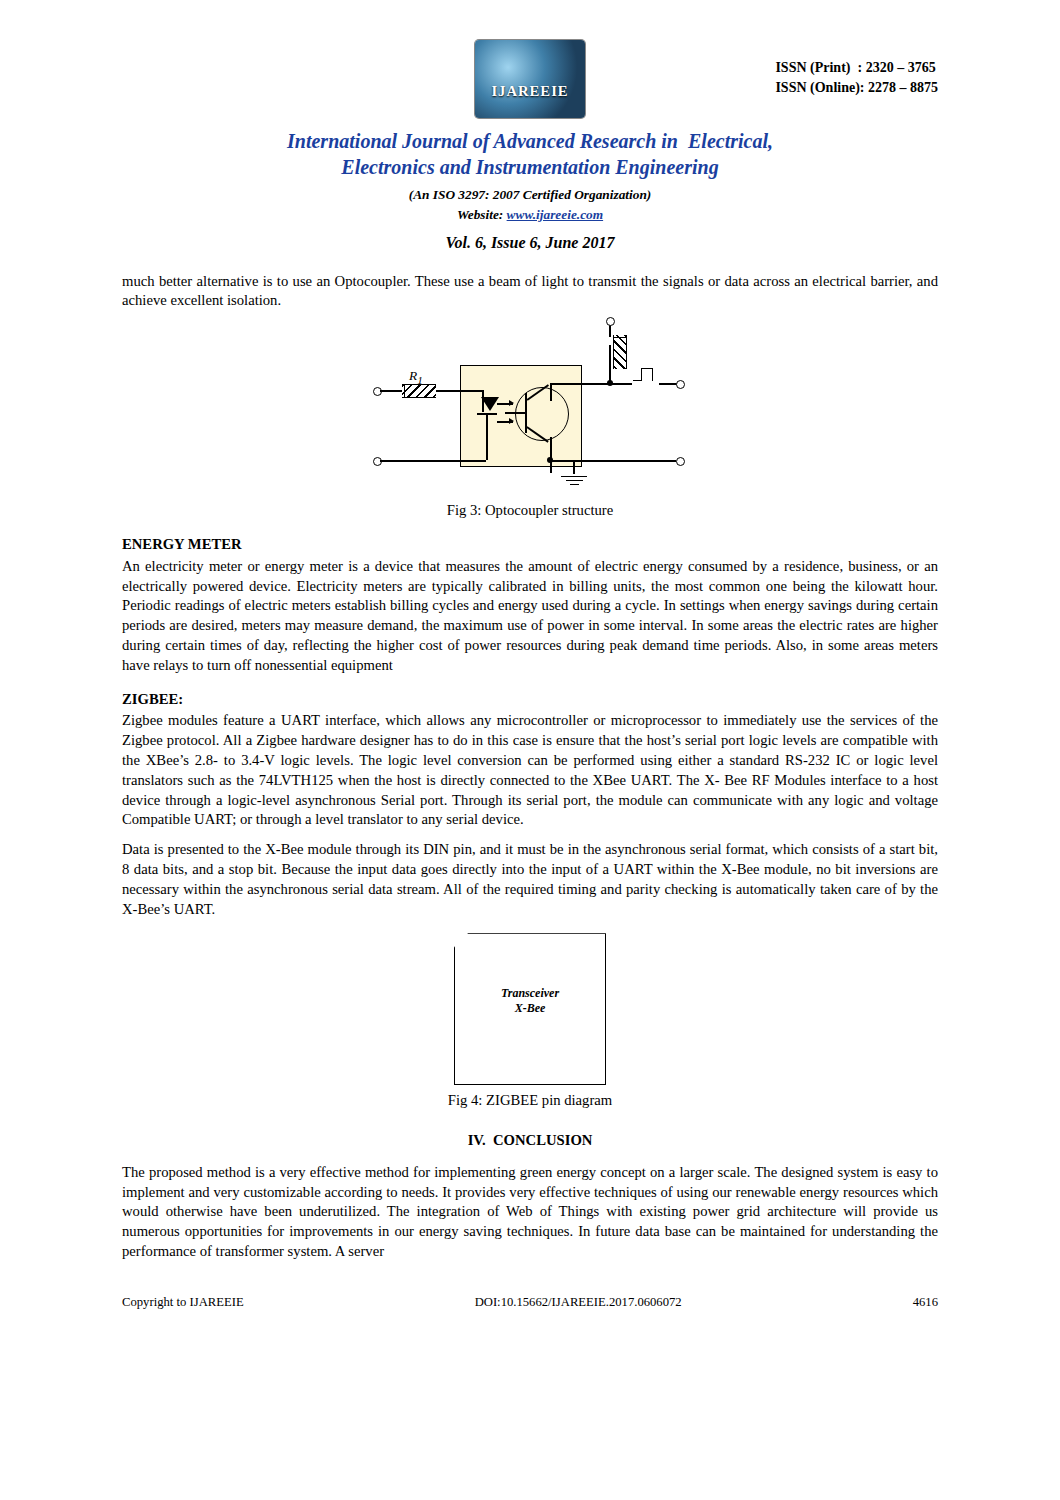ISSN (Print) : 2320 – 3765
ISSN (Online): 2278 – 8875
International Journal of Advanced Research in Electrical,
Electronics and Instrumentation Engineering
(An ISO 3297: 2007 Certified Organization)
Website: www.ijareeie.com
Vol. 6, Issue 6, June 2017
much better alternative is to use an Optocoupler. These use a beam of light to transmit the signals or data across an electrical barrier, and achieve excellent isolation.
R1
Fig 3: Optocoupler structure
ENERGY METER
An electricity meter or energy meter is a device that measures the amount of electric energy consumed by a residence, business, or an electrically powered device. Electricity meters are typically calibrated in billing units, the most common one being the kilowatt hour. Periodic readings of electric meters establish billing cycles and energy used during a cycle. In settings when energy savings during certain periods are desired, meters may measure demand, the maximum use of power in some interval. In some areas the electric rates are higher during certain times of day, reflecting the higher cost of power resources during peak demand time periods. Also, in some areas meters have relays to turn off nonessential equipment
ZIGBEE:
Zigbee modules feature a UART interface, which allows any microcontroller or microprocessor to immediately use the services of the Zigbee protocol. All a Zigbee hardware designer has to do in this case is ensure that the host’s serial port logic levels are compatible with the XBee’s 2.8- to 3.4-V logic levels. The logic level conversion can be performed using either a standard RS-232 IC or logic level translators such as the 74LVTH125 when the host is directly connected to the XBee UART. The X- Bee RF Modules interface to a host device through a logic-level asynchronous Serial port. Through its serial port, the module can communicate with any logic and voltage Compatible UART; or through a level translator to any serial device.
Data is presented to the X-Bee module through its DIN pin, and it must be in the asynchronous serial format, which consists of a start bit, 8 data bits, and a stop bit. Because the input data goes directly into the input of a UART within the X-Bee module, no bit inversions are necessary within the asynchronous serial data stream. All of the required timing and parity checking is automatically taken care of by the X-Bee’s UART.
Transceiver
X-Bee
Vcc 1
Dout 2
Din 3
DO8 4
RESET 5
PWM0 6
PWM1 7
Reserved 8
DTR/DI8 9
GND 10
20 AD0/DIO0
19 AD1/DIO1
18 AD2/DIO2
17 AD3/DIO3
16 RTS/DIO6
15 AD5/DIO5
14 VREF
13 ON/SLEEP
12 CTS/DIO7
11 AD4/DIO4
Fig 4: ZIGBEE pin diagram
IV. CONCLUSION
The proposed method is a very effective method for implementing green energy concept on a larger scale. The designed system is easy to implement and very customizable according to needs. It provides very effective techniques of using our renewable energy resources which would otherwise have been underutilized. The integration of Web of Things with existing power grid architecture will provide us numerous opportunities for improvements in our energy saving techniques. In future data base can be maintained for understanding the performance of transformer system. A server
Copyright to IJAREEIE DOI:10.15662/IJAREEIE.2017.0606072 4616